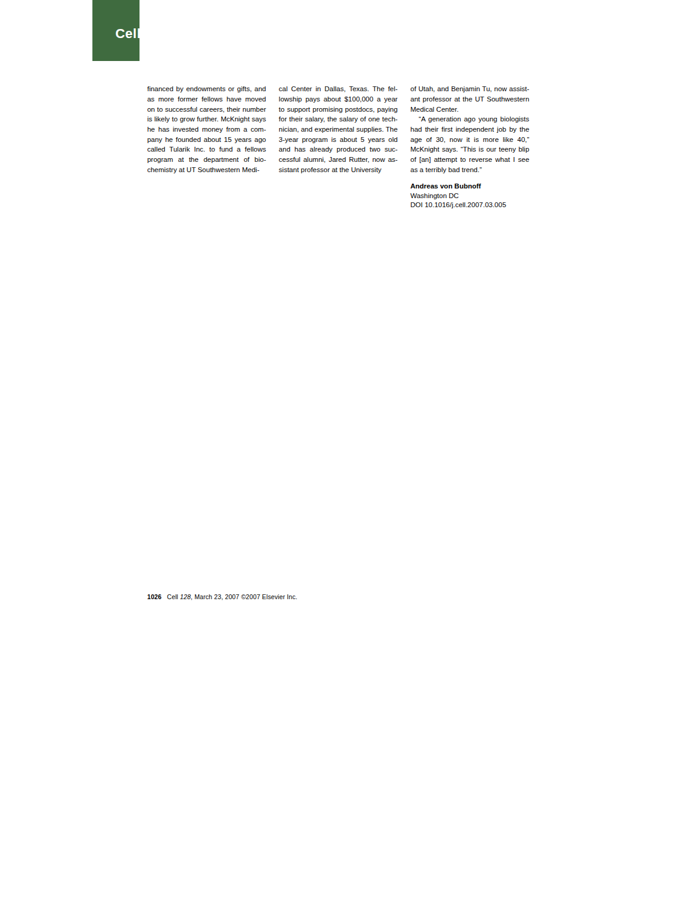Cell
financed by endowments or gifts, and as more former fellows have moved on to successful careers, their number is likely to grow further. McKnight says he has invested money from a company he founded about 15 years ago called Tularik Inc. to fund a fellows program at the department of biochemistry at UT Southwestern Medi-
cal Center in Dallas, Texas. The fellowship pays about $100,000 a year to support promising postdocs, paying for their salary, the salary of one technician, and experimental supplies. The 3-year program is about 5 years old and has already produced two successful alumni, Jared Rutter, now assistant professor at the University
of Utah, and Benjamin Tu, now assistant professor at the UT Southwestern Medical Center.
“A generation ago young biologists had their first independent job by the age of 30, now it is more like 40,” McKnight says. “This is our teeny blip of [an] attempt to reverse what I see as a terribly bad trend.”
Andreas von Bubnoff
Washington DC
DOI 10.1016/j.cell.2007.03.005
1026 Cell 128, March 23, 2007 ©2007 Elsevier Inc.